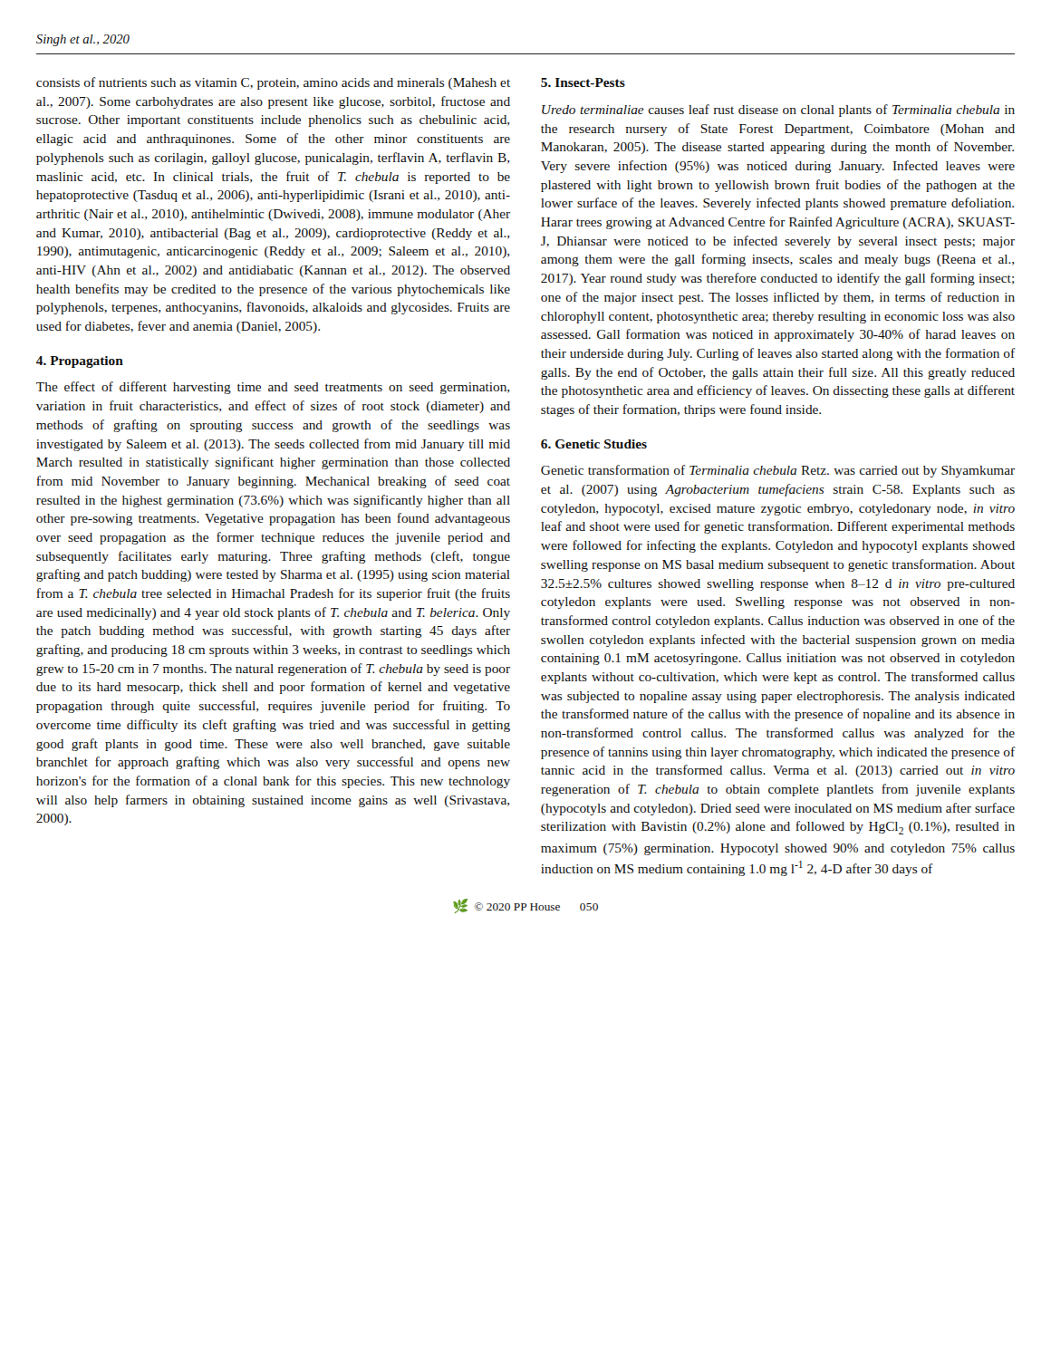Singh et al., 2020
consists of nutrients such as vitamin C, protein, amino acids and minerals (Mahesh et al., 2007). Some carbohydrates are also present like glucose, sorbitol, fructose and sucrose. Other important constituents include phenolics such as chebulinic acid, ellagic acid and anthraquinones. Some of the other minor constituents are polyphenols such as corilagin, galloyl glucose, punicalagin, terflavin A, terflavin B, maslinic acid, etc. In clinical trials, the fruit of T. chebula is reported to be hepatoprotective (Tasduq et al., 2006), anti-hyperlipidimic (Israni et al., 2010), anti-arthritic (Nair et al., 2010), antihelmintic (Dwivedi, 2008), immune modulator (Aher and Kumar, 2010), antibacterial (Bag et al., 2009), cardioprotective (Reddy et al., 1990), antimutagenic, anticarcinogenic (Reddy et al., 2009; Saleem et al., 2010), anti-HIV (Ahn et al., 2002) and antidiabatic (Kannan et al., 2012). The observed health benefits may be credited to the presence of the various phytochemicals like polyphenols, terpenes, anthocyanins, flavonoids, alkaloids and glycosides. Fruits are used for diabetes, fever and anemia (Daniel, 2005).
4. Propagation
The effect of different harvesting time and seed treatments on seed germination, variation in fruit characteristics, and effect of sizes of root stock (diameter) and methods of grafting on sprouting success and growth of the seedlings was investigated by Saleem et al. (2013). The seeds collected from mid January till mid March resulted in statistically significant higher germination than those collected from mid November to January beginning. Mechanical breaking of seed coat resulted in the highest germination (73.6%) which was significantly higher than all other pre-sowing treatments. Vegetative propagation has been found advantageous over seed propagation as the former technique reduces the juvenile period and subsequently facilitates early maturing. Three grafting methods (cleft, tongue grafting and patch budding) were tested by Sharma et al. (1995) using scion material from a T. chebula tree selected in Himachal Pradesh for its superior fruit (the fruits are used medicinally) and 4 year old stock plants of T. chebula and T. belerica. Only the patch budding method was successful, with growth starting 45 days after grafting, and producing 18 cm sprouts within 3 weeks, in contrast to seedlings which grew to 15-20 cm in 7 months. The natural regeneration of T. chebula by seed is poor due to its hard mesocarp, thick shell and poor formation of kernel and vegetative propagation through quite successful, requires juvenile period for fruiting. To overcome time difficulty its cleft grafting was tried and was successful in getting good graft plants in good time. These were also well branched, gave suitable branchlet for approach grafting which was also very successful and opens new horizon's for the formation of a clonal bank for this species. This new technology will also help farmers in obtaining sustained income gains as well (Srivastava, 2000).
5. Insect-Pests
Uredo terminaliae causes leaf rust disease on clonal plants of Terminalia chebula in the research nursery of State Forest Department, Coimbatore (Mohan and Manokaran, 2005). The disease started appearing during the month of November. Very severe infection (95%) was noticed during January. Infected leaves were plastered with light brown to yellowish brown fruit bodies of the pathogen at the lower surface of the leaves. Severely infected plants showed premature defoliation. Harar trees growing at Advanced Centre for Rainfed Agriculture (ACRA), SKUAST-J, Dhiansar were noticed to be infected severely by several insect pests; major among them were the gall forming insects, scales and mealy bugs (Reena et al., 2017). Year round study was therefore conducted to identify the gall forming insect; one of the major insect pest. The losses inflicted by them, in terms of reduction in chlorophyll content, photosynthetic area; thereby resulting in economic loss was also assessed. Gall formation was noticed in approximately 30-40% of harad leaves on their underside during July. Curling of leaves also started along with the formation of galls. By the end of October, the galls attain their full size. All this greatly reduced the photosynthetic area and efficiency of leaves. On dissecting these galls at different stages of their formation, thrips were found inside.
6. Genetic Studies
Genetic transformation of Terminalia chebula Retz. was carried out by Shyamkumar et al. (2007) using Agrobacterium tumefaciens strain C-58. Explants such as cotyledon, hypocotyl, excised mature zygotic embryo, cotyledonary node, in vitro leaf and shoot were used for genetic transformation. Different experimental methods were followed for infecting the explants. Cotyledon and hypocotyl explants showed swelling response on MS basal medium subsequent to genetic transformation. About 32.5±2.5% cultures showed swelling response when 8–12 d in vitro pre-cultured cotyledon explants were used. Swelling response was not observed in non-transformed control cotyledon explants. Callus induction was observed in one of the swollen cotyledon explants infected with the bacterial suspension grown on media containing 0.1 mM acetosyringone. Callus initiation was not observed in cotyledon explants without co-cultivation, which were kept as control. The transformed callus was subjected to nopaline assay using paper electrophoresis. The analysis indicated the transformed nature of the callus with the presence of nopaline and its absence in non-transformed control callus. The transformed callus was analyzed for the presence of tannins using thin layer chromatography, which indicated the presence of tannic acid in the transformed callus. Verma et al. (2013) carried out in vitro regeneration of T. chebula to obtain complete plantlets from juvenile explants (hypocotyls and cotyledon). Dried seed were inoculated on MS medium after surface sterilization with Bavistin (0.2%) alone and followed by HgCl2 (0.1%), resulted in maximum (75%) germination. Hypocotyl showed 90% and cotyledon 75% callus induction on MS medium containing 1.0 mg l-1 2, 4-D after 30 days of
🌿© 2020 PP House050